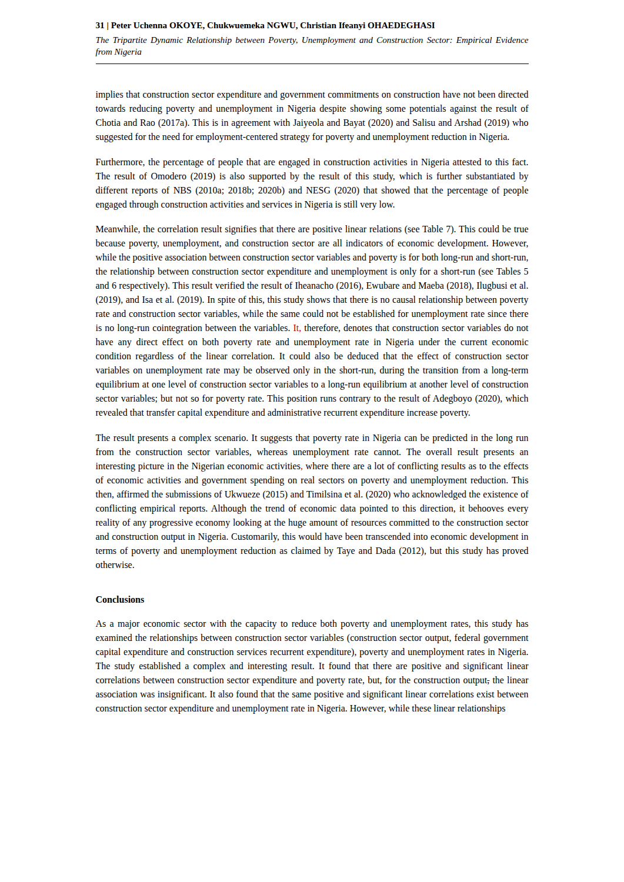31 | Peter Uchenna OKOYE, Chukwuemeka NGWU, Christian Ifeanyi OHAEDEGHASI
The Tripartite Dynamic Relationship between Poverty, Unemployment and Construction Sector: Empirical Evidence from Nigeria
implies that construction sector expenditure and government commitments on construction have not been directed towards reducing poverty and unemployment in Nigeria despite showing some potentials against the result of Chotia and Rao (2017a). This is in agreement with Jaiyeola and Bayat (2020) and Salisu and Arshad (2019) who suggested for the need for employment-centered strategy for poverty and unemployment reduction in Nigeria.
Furthermore, the percentage of people that are engaged in construction activities in Nigeria attested to this fact. The result of Omodero (2019) is also supported by the result of this study, which is further substantiated by different reports of NBS (2010a; 2018b; 2020b) and NESG (2020) that showed that the percentage of people engaged through construction activities and services in Nigeria is still very low.
Meanwhile, the correlation result signifies that there are positive linear relations (see Table 7). This could be true because poverty, unemployment, and construction sector are all indicators of economic development. However, while the positive association between construction sector variables and poverty is for both long-run and short-run, the relationship between construction sector expenditure and unemployment is only for a short-run (see Tables 5 and 6 respectively). This result verified the result of Iheanacho (2016), Ewubare and Maeba (2018), Ilugbusi et al. (2019), and Isa et al. (2019). In spite of this, this study shows that there is no causal relationship between poverty rate and construction sector variables, while the same could not be established for unemployment rate since there is no long-run cointegration between the variables. It, therefore, denotes that construction sector variables do not have any direct effect on both poverty rate and unemployment rate in Nigeria under the current economic condition regardless of the linear correlation. It could also be deduced that the effect of construction sector variables on unemployment rate may be observed only in the short-run, during the transition from a long-term equilibrium at one level of construction sector variables to a long-run equilibrium at another level of construction sector variables; but not so for poverty rate. This position runs contrary to the result of Adegboyo (2020), which revealed that transfer capital expenditure and administrative recurrent expenditure increase poverty.
The result presents a complex scenario. It suggests that poverty rate in Nigeria can be predicted in the long run from the construction sector variables, whereas unemployment rate cannot. The overall result presents an interesting picture in the Nigerian economic activities, where there are a lot of conflicting results as to the effects of economic activities and government spending on real sectors on poverty and unemployment reduction. This then, affirmed the submissions of Ukwueze (2015) and Timilsina et al. (2020) who acknowledged the existence of conflicting empirical reports. Although the trend of economic data pointed to this direction, it behooves every reality of any progressive economy looking at the huge amount of resources committed to the construction sector and construction output in Nigeria. Customarily, this would have been transcended into economic development in terms of poverty and unemployment reduction as claimed by Taye and Dada (2012), but this study has proved otherwise.
Conclusions
As a major economic sector with the capacity to reduce both poverty and unemployment rates, this study has examined the relationships between construction sector variables (construction sector output, federal government capital expenditure and construction services recurrent expenditure), poverty and unemployment rates in Nigeria. The study established a complex and interesting result. It found that there are positive and significant linear correlations between construction sector expenditure and poverty rate, but, for the construction output, the linear association was insignificant. It also found that the same positive and significant linear correlations exist between construction sector expenditure and unemployment rate in Nigeria. However, while these linear relationships